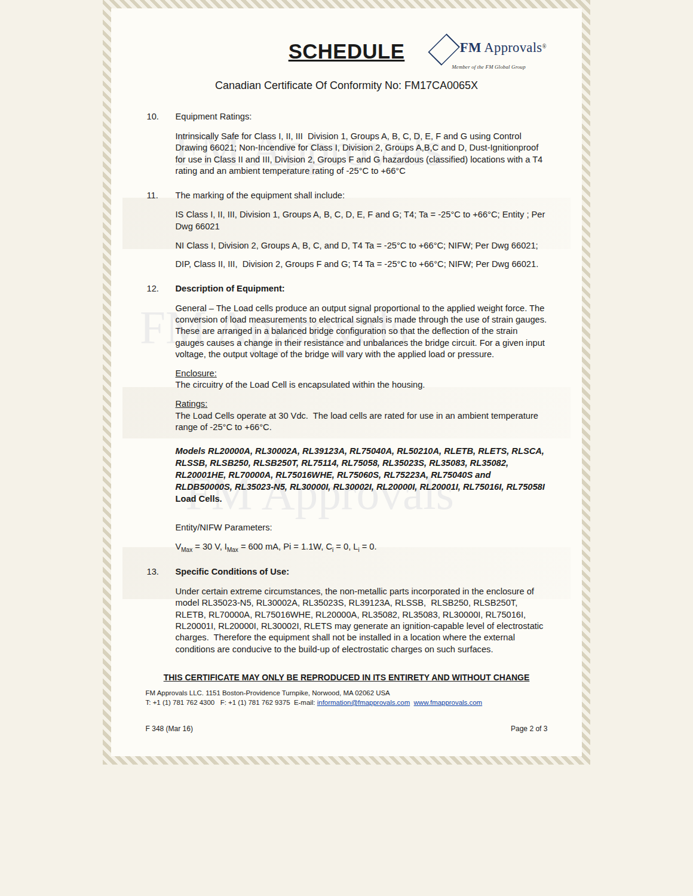FM Approvals
FM Approvals
FM Approvals
FM Approvals®
Member of the FM Global Group
SCHEDULE
Canadian Certificate Of Conformity No: FM17CA0065X
10. Equipment Ratings:
Intrinsically Safe for Class I, II, III Division 1, Groups A, B, C, D, E, F and G using Control Drawing 66021; Non-Incendive for Class I, Division 2, Groups A,B,C and D, Dust-Ignitionproof for use in Class II and III, Division 2, Groups F and G hazardous (classified) locations with a T4 rating and an ambient temperature rating of -25°C to +66°C
11. The marking of the equipment shall include:
IS Class I, II, III, Division 1, Groups A, B, C, D, E, F and G; T4; Ta = -25°C to +66°C; Entity ; Per Dwg 66021
NI Class I, Division 2, Groups A, B, C, and D, T4 Ta = -25°C to +66°C; NIFW; Per Dwg 66021;
DIP, Class II, III, Division 2, Groups F and G; T4 Ta = -25°C to +66°C; NIFW; Per Dwg 66021.
12. Description of Equipment:
General – The Load cells produce an output signal proportional to the applied weight force. The conversion of load measurements to electrical signals is made through the use of strain gauges. These are arranged in a balanced bridge configuration so that the deflection of the strain gauges causes a change in their resistance and unbalances the bridge circuit. For a given input voltage, the output voltage of the bridge will vary with the applied load or pressure.
Enclosure:
The circuitry of the Load Cell is encapsulated within the housing.
Ratings:
The Load Cells operate at 30 Vdc. The load cells are rated for use in an ambient temperature range of -25°C to +66°C.
Models RL20000A, RL30002A, RL39123A, RL75040A, RL50210A, RLETB, RLETS, RLSCA, RLSSB, RLSB250, RLSB250T, RL75114, RL75058, RL35023S, RL35083, RL35082, RL20001HE, RL70000A, RL75016WHE, RL75060S, RL75223A, RL75040S and RLDB50000S, RL35023-N5, RL30000I, RL30002I, RL20000I, RL20001I, RL75016I, RL75058I Load Cells.
Entity/NIFW Parameters:
VMax = 30 V, IMax = 600 mA, Pi = 1.1W, Ci = 0, Li = 0.
13. Specific Conditions of Use:
Under certain extreme circumstances, the non-metallic parts incorporated in the enclosure of model RL35023-N5, RL30002A, RL35023S, RL39123A, RLSSB, RLSB250, RLSB250T, RLETB, RL70000A, RL75016WHE, RL20000A, RL35082, RL35083, RL30000I, RL75016I, RL20001I, RL20000I, RL30002I, RLETS may generate an ignition-capable level of electrostatic charges. Therefore the equipment shall not be installed in a location where the external conditions are conducive to the build-up of electrostatic charges on such surfaces.
THIS CERTIFICATE MAY ONLY BE REPRODUCED IN ITS ENTIRETY AND WITHOUT CHANGE
FM Approvals LLC. 1151 Boston-Providence Turnpike, Norwood, MA 02062 USA
T: +1 (1) 781 762 4300 F: +1 (1) 781 762 9375 E-mail: information@fmapprovals.com www.fmapprovals.com
F 348 (Mar 16) Page 2 of 3